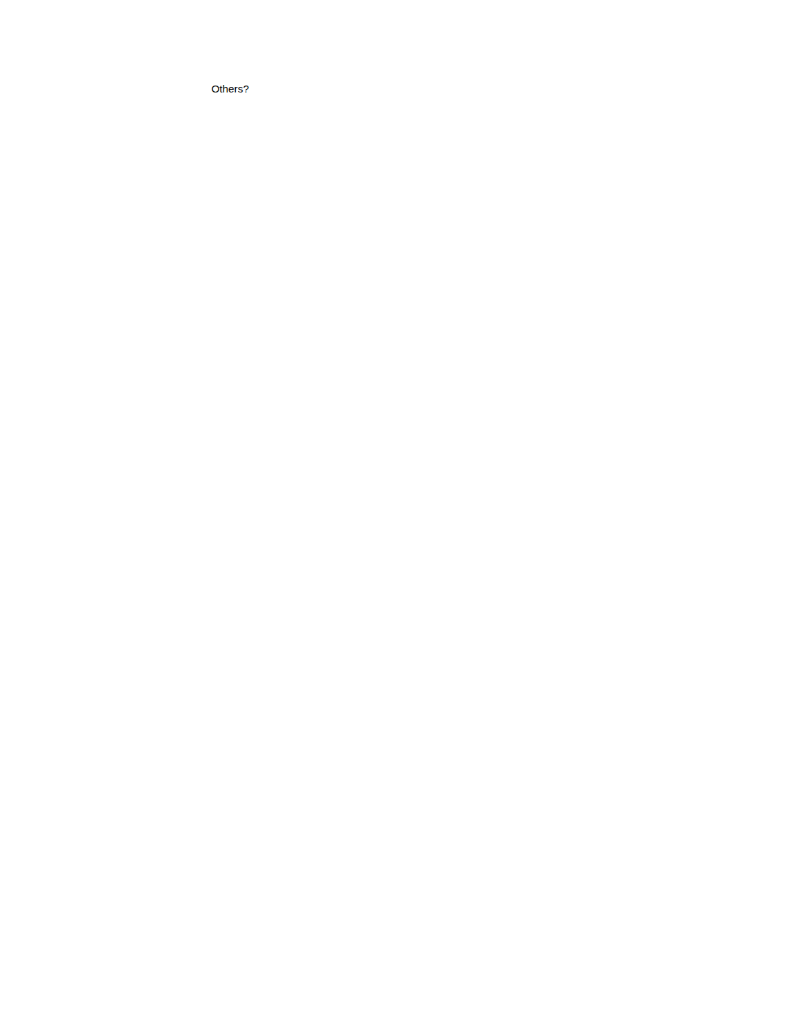Others?